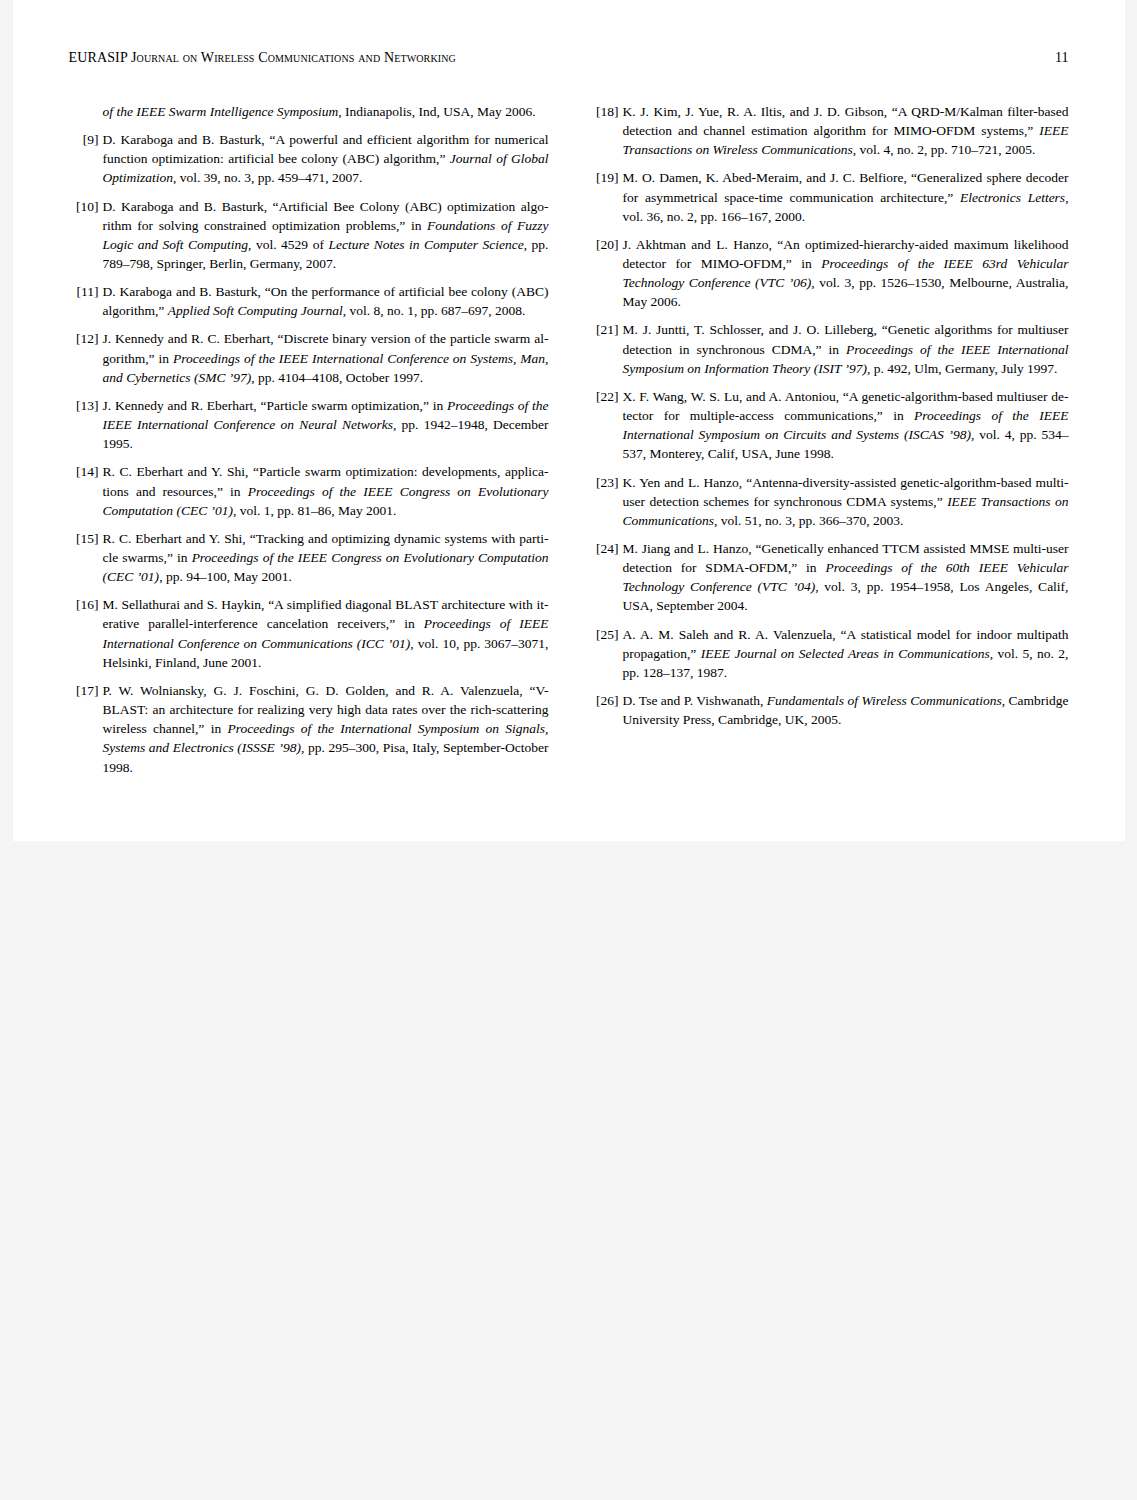EURASIP Journal on Wireless Communications and Networking 11
of the IEEE Swarm Intelligence Symposium, Indianapolis, Ind, USA, May 2006.
[9] D. Karaboga and B. Basturk, “A powerful and efficient algorithm for numerical function optimization: artificial bee colony (ABC) algorithm,” Journal of Global Optimization, vol. 39, no. 3, pp. 459–471, 2007.
[10] D. Karaboga and B. Basturk, “Artificial Bee Colony (ABC) optimization algorithm for solving constrained optimization problems,” in Foundations of Fuzzy Logic and Soft Computing, vol. 4529 of Lecture Notes in Computer Science, pp. 789–798, Springer, Berlin, Germany, 2007.
[11] D. Karaboga and B. Basturk, “On the performance of artificial bee colony (ABC) algorithm,” Applied Soft Computing Journal, vol. 8, no. 1, pp. 687–697, 2008.
[12] J. Kennedy and R. C. Eberhart, “Discrete binary version of the particle swarm algorithm,” in Proceedings of the IEEE International Conference on Systems, Man, and Cybernetics (SMC ’97), pp. 4104–4108, October 1997.
[13] J. Kennedy and R. Eberhart, “Particle swarm optimization,” in Proceedings of the IEEE International Conference on Neural Networks, pp. 1942–1948, December 1995.
[14] R. C. Eberhart and Y. Shi, “Particle swarm optimization: developments, applications and resources,” in Proceedings of the IEEE Congress on Evolutionary Computation (CEC ’01), vol. 1, pp. 81–86, May 2001.
[15] R. C. Eberhart and Y. Shi, “Tracking and optimizing dynamic systems with particle swarms,” in Proceedings of the IEEE Congress on Evolutionary Computation (CEC ’01), pp. 94–100, May 2001.
[16] M. Sellathurai and S. Haykin, “A simplified diagonal BLAST architecture with iterative parallel-interference cancelation receivers,” in Proceedings of IEEE International Conference on Communications (ICC ’01), vol. 10, pp. 3067–3071, Helsinki, Finland, June 2001.
[17] P. W. Wolniansky, G. J. Foschini, G. D. Golden, and R. A. Valenzuela, “V-BLAST: an architecture for realizing very high data rates over the rich-scattering wireless channel,” in Proceedings of the International Symposium on Signals, Systems and Electronics (ISSSE ’98), pp. 295–300, Pisa, Italy, September-October 1998.
[18] K. J. Kim, J. Yue, R. A. Iltis, and J. D. Gibson, “A QRD-M/Kalman filter-based detection and channel estimation algorithm for MIMO-OFDM systems,” IEEE Transactions on Wireless Communications, vol. 4, no. 2, pp. 710–721, 2005.
[19] M. O. Damen, K. Abed-Meraim, and J. C. Belfiore, “Generalized sphere decoder for asymmetrical space-time communication architecture,” Electronics Letters, vol. 36, no. 2, pp. 166–167, 2000.
[20] J. Akhtman and L. Hanzo, “An optimized-hierarchy-aided maximum likelihood detector for MIMO-OFDM,” in Proceedings of the IEEE 63rd Vehicular Technology Conference (VTC ’06), vol. 3, pp. 1526–1530, Melbourne, Australia, May 2006.
[21] M. J. Juntti, T. Schlosser, and J. O. Lilleberg, “Genetic algorithms for multiuser detection in synchronous CDMA,” in Proceedings of the IEEE International Symposium on Information Theory (ISIT ’97), p. 492, Ulm, Germany, July 1997.
[22] X. F. Wang, W. S. Lu, and A. Antoniou, “A genetic-algorithm-based multiuser detector for multiple-access communications,” in Proceedings of the IEEE International Symposium on Circuits and Systems (ISCAS ’98), vol. 4, pp. 534–537, Monterey, Calif, USA, June 1998.
[23] K. Yen and L. Hanzo, “Antenna-diversity-assisted genetic-algorithm-based multiuser detection schemes for synchronous CDMA systems,” IEEE Transactions on Communications, vol. 51, no. 3, pp. 366–370, 2003.
[24] M. Jiang and L. Hanzo, “Genetically enhanced TTCM assisted MMSE multi-user detection for SDMA-OFDM,” in Proceedings of the 60th IEEE Vehicular Technology Conference (VTC ’04), vol. 3, pp. 1954–1958, Los Angeles, Calif, USA, September 2004.
[25] A. A. M. Saleh and R. A. Valenzuela, “A statistical model for indoor multipath propagation,” IEEE Journal on Selected Areas in Communications, vol. 5, no. 2, pp. 128–137, 1987.
[26] D. Tse and P. Vishwanath, Fundamentals of Wireless Communications, Cambridge University Press, Cambridge, UK, 2005.